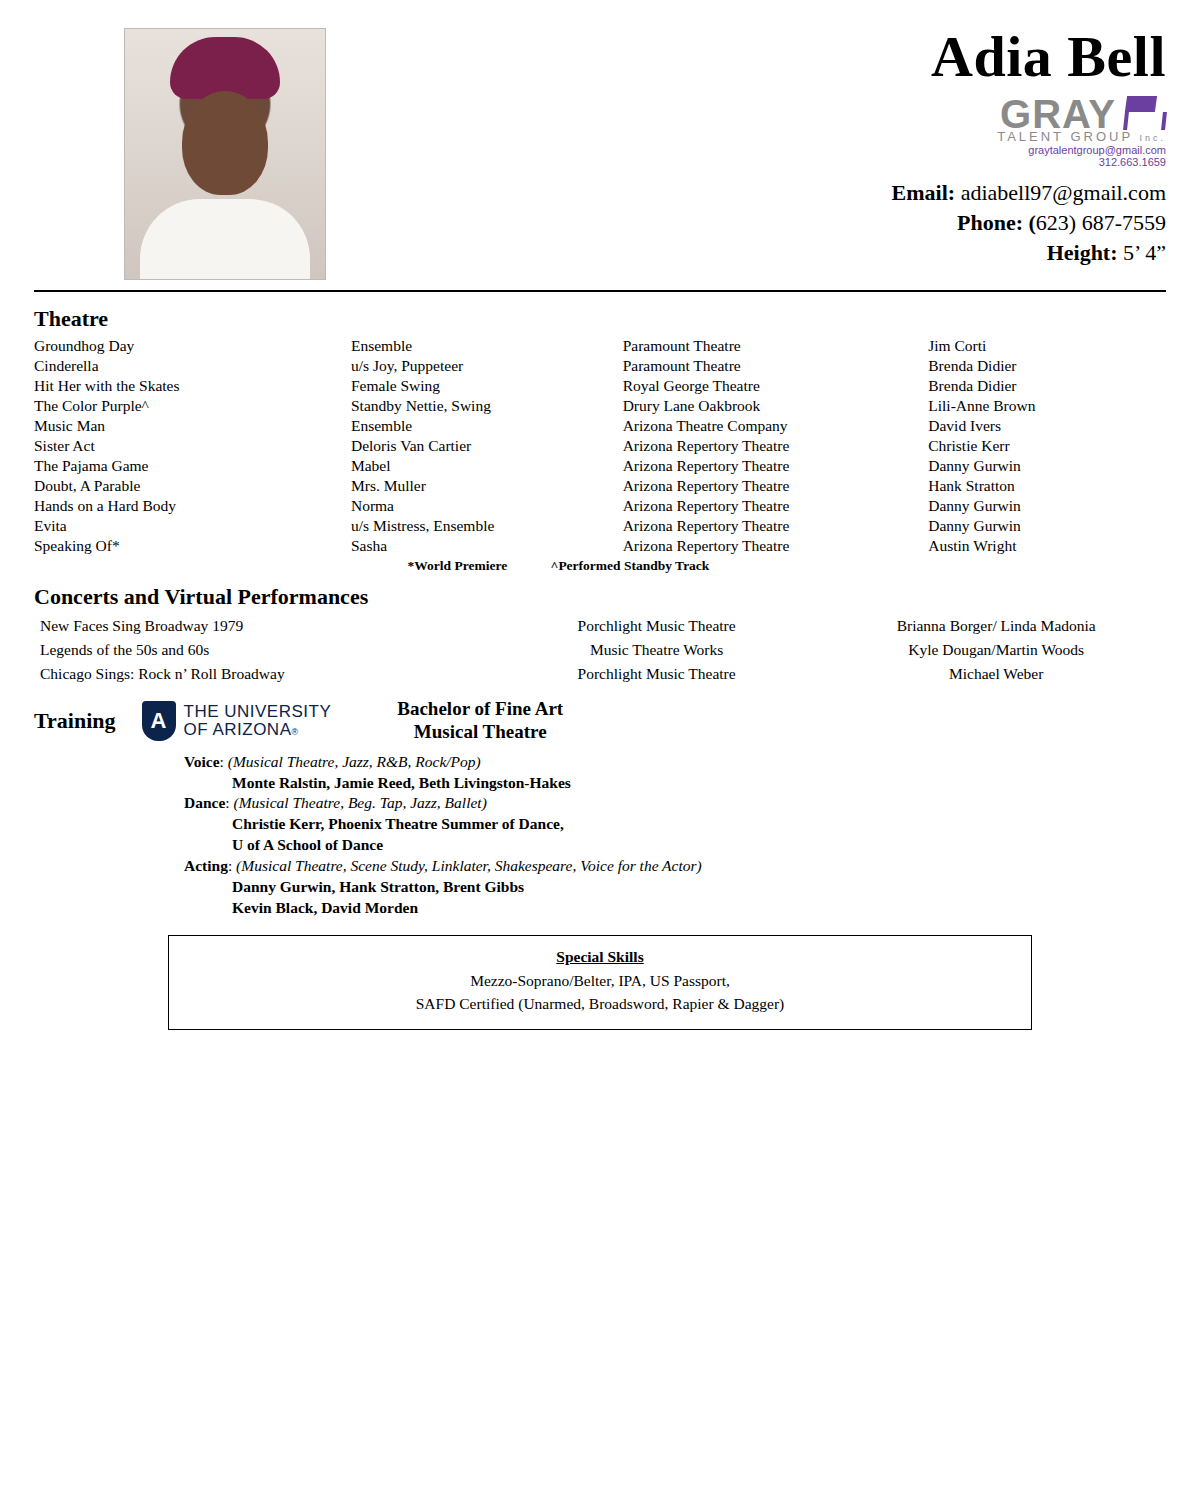Adia Bell
GRAY TALENT GROUP Inc. graytalentgroup@gmail.com 312.663.1659
Email: adiabell97@gmail.com
Phone: (623) 687-7559
Height: 5’ 4”
Theatre
| Groundhog Day | Ensemble | Paramount Theatre | Jim Corti |
| Cinderella | u/s Joy, Puppeteer | Paramount Theatre | Brenda Didier |
| Hit Her with the Skates | Female Swing | Royal George Theatre | Brenda Didier |
| The Color Purple^ | Standby Nettie, Swing | Drury Lane Oakbrook | Lili-Anne Brown |
| Music Man | Ensemble | Arizona Theatre Company | David Ivers |
| Sister Act | Deloris Van Cartier | Arizona Repertory Theatre | Christie Kerr |
| The Pajama Game | Mabel | Arizona Repertory Theatre | Danny Gurwin |
| Doubt, A Parable | Mrs. Muller | Arizona Repertory Theatre | Hank Stratton |
| Hands on a Hard Body | Norma | Arizona Repertory Theatre | Danny Gurwin |
| Evita | u/s Mistress, Ensemble | Arizona Repertory Theatre | Danny Gurwin |
| Speaking Of* | Sasha | Arizona Repertory Theatre | Austin Wright |
*World Premiere ^Performed Standby Track
Concerts and Virtual Performances
| New Faces Sing Broadway 1979 | Porchlight Music Theatre | Brianna Borger/ Linda Madonia |
| Legends of the 50s and 60s | Music Theatre Works | Kyle Dougan/Martin Woods |
| Chicago Sings: Rock n’ Roll Broadway | Porchlight Music Theatre | Michael Weber |
Training
THE UNIVERSITY
OF ARIZONA®
Bachelor of Fine Art
Musical Theatre
Voice: (Musical Theatre, Jazz, R&B, Rock/Pop) Monte Ralstin, Jamie Reed, Beth Livingston-Hakes
Dance: (Musical Theatre, Beg. Tap, Jazz, Ballet) Christie Kerr, Phoenix Theatre Summer of Dance, U of A School of Dance
Acting: (Musical Theatre, Scene Study, Linklater, Shakespeare, Voice for the Actor) Danny Gurwin, Hank Stratton, Brent Gibbs Kevin Black, David Morden
Special Skills
Mezzo-Soprano/Belter, IPA, US Passport,
SAFD Certified (Unarmed, Broadsword, Rapier & Dagger)